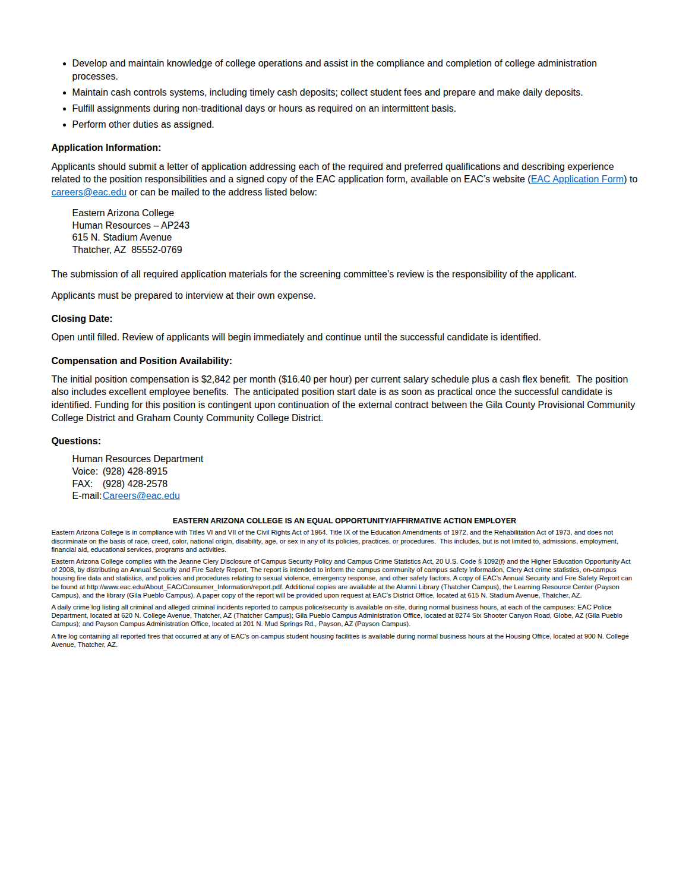Develop and maintain knowledge of college operations and assist in the compliance and completion of college administration processes.
Maintain cash controls systems, including timely cash deposits; collect student fees and prepare and make daily deposits.
Fulfill assignments during non-traditional days or hours as required on an intermittent basis.
Perform other duties as assigned.
Application Information:
Applicants should submit a letter of application addressing each of the required and preferred qualifications and describing experience related to the position responsibilities and a signed copy of the EAC application form, available on EAC’s website (EAC Application Form) to careers@eac.edu or can be mailed to the address listed below:
Eastern Arizona College
Human Resources – AP243
615 N. Stadium Avenue
Thatcher, AZ 85552-0769
The submission of all required application materials for the screening committee’s review is the responsibility of the applicant.
Applicants must be prepared to interview at their own expense.
Closing Date:
Open until filled. Review of applicants will begin immediately and continue until the successful candidate is identified.
Compensation and Position Availability:
The initial position compensation is $2,842 per month ($16.40 per hour) per current salary schedule plus a cash flex benefit. The position also includes excellent employee benefits. The anticipated position start date is as soon as practical once the successful candidate is identified. Funding for this position is contingent upon continuation of the external contract between the Gila County Provisional Community College District and Graham County Community College District.
Questions:
Human Resources Department
Voice:(928) 428-8915
FAX:(928) 428-2578
E-mail: Careers@eac.edu
EASTERN ARIZONA COLLEGE IS AN EQUAL OPPORTUNITY/AFFIRMATIVE ACTION EMPLOYER
Eastern Arizona College is in compliance with Titles VI and VII of the Civil Rights Act of 1964, Title IX of the Education Amendments of 1972, and the Rehabilitation Act of 1973, and does not discriminate on the basis of race, creed, color, national origin, disability, age, or sex in any of its policies, practices, or procedures. This includes, but is not limited to, admissions, employment, financial aid, educational services, programs and activities.
Eastern Arizona College complies with the Jeanne Clery Disclosure of Campus Security Policy and Campus Crime Statistics Act, 20 U.S. Code § 1092(f) and the Higher Education Opportunity Act of 2008, by distributing an Annual Security and Fire Safety Report. The report is intended to inform the campus community of campus safety information, Clery Act crime statistics, on-campus housing fire data and statistics, and policies and procedures relating to sexual violence, emergency response, and other safety factors. A copy of EAC’s Annual Security and Fire Safety Report can be found at http://www.eac.edu/About_EAC/Consumer_Information/report.pdf. Additional copies are available at the Alumni Library (Thatcher Campus), the Learning Resource Center (Payson Campus), and the library (Gila Pueblo Campus). A paper copy of the report will be provided upon request at EAC’s District Office, located at 615 N. Stadium Avenue, Thatcher, AZ.
A daily crime log listing all criminal and alleged criminal incidents reported to campus police/security is available on-site, during normal business hours, at each of the campuses: EAC Police Department, located at 620 N. College Avenue, Thatcher, AZ (Thatcher Campus); Gila Pueblo Campus Administration Office, located at 8274 Six Shooter Canyon Road, Globe, AZ (Gila Pueblo Campus); and Payson Campus Administration Office, located at 201 N. Mud Springs Rd., Payson, AZ (Payson Campus).
A fire log containing all reported fires that occurred at any of EAC's on-campus student housing facilities is available during normal business hours at the Housing Office, located at 900 N. College Avenue, Thatcher, AZ.